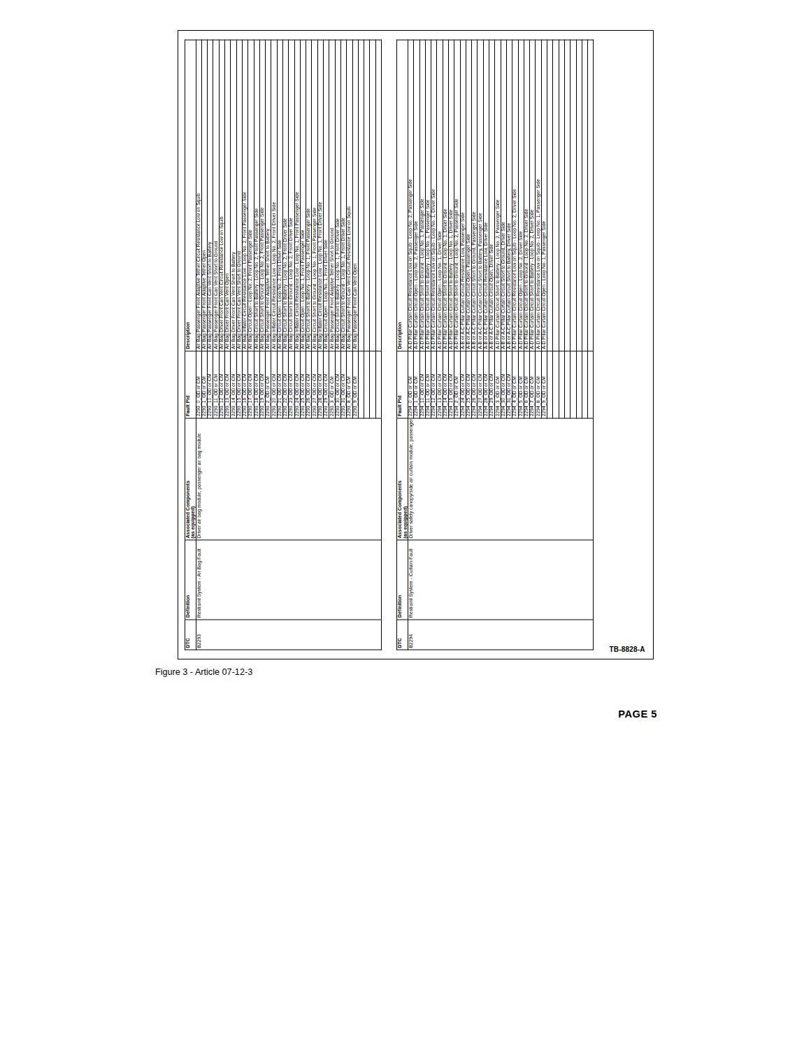| DTC | Definition | Associated Components (as equipped) | Fault Pid | Description |
| --- | --- | --- | --- | --- |
| B2293 | Restraint System - Air Bag Fault | Driver air bag module; passenger air bag module | 2293_0_OD or CM | Air Bag Passenger Front Adaptive Tether Circuit Resistance Low on Squib |
| 2293_1_OD or CM | Air Bag Passenger Front Adaptive Tether Open |
| 2293_10_OD or CM | Air Bag Passenger Front Can Vent Short to Battery |
| 2293_11_OD or CM | Air Bag Passenger Front Can Vent Short to Ground |
| 2293_12_OD or CM | Air Bag Driver Front Can Vent Circuit Resistance Low on Squib |
| 2293_13_OD or CM | Air Bag Driver Front Can Vent Open |
| 2293_14_OD or CM | Air Bag Driver Front Can Vent Short to Battery |
| 2293_15_OD or CM | Air Bag Driver Front Can Vent Short to Ground |
| 2293_16_OD or CM | Air Bag Inflator Circuit Resistance Low - Loop No. 2, Front Passenger Side |
| 2293_17_OD or CM | Air Bag Circuit Open - Loop No. 2, Front Passenger Side |
| 2293_18_OD or CM | Air Bag Circuit Short to Battery - Loop No. 2, Front Passenger Side |
| 2293_19_OD or CM | Air Bag Circuit Short to Ground - Loop No. 2, Front Passenger Side |
| 2293_2_OD or CM | Air Bag Passenger Front Adaptive Tether Short to Battery |
| 2293_20_OD or CM | Air Bag Inflator Circuit Resistance Low - Loop No. 2, Front Driver Side |
| 2293_21_OD or CM | Air Bag Circuit Open - Loop No. 2, Front Driver Side |
| 2293_22_OD or CM | Air Bag Circuit Short to Battery - Loop No. 2, Front Driver Side |
| 2293_23_OD or CM | Air Bag Circuit Short to Ground - Loop No. 2, Front Driver Side |
| 2293_24_OD or CM | Air Bag Inflator Circuit Resistance Low - Loop No. 1, Front Passenger Side |
| 2293_25_OD or CM | Air Bag Circuit Open - Loop No. 1, Front Passenger Side |
| 2293_26_OD or CM | Air Bag Circuit Short to Battery - Loop No. 1, Front Passenger Side |
| 2293_27_OD or CM | Air Bag Circuit Short to Ground - Loop No. 1, Front Passenger Side |
| 2293_28_OD or CM | Air Bag Inflator Circuit Resistance Low - Loop No. 1, Front Driver Side |
| 2293_29_OD or CM | Air Bag Circuit Open - Loop No. 1, Front Driver Side |
| 2293_3_OD or CM | Air Bag Passenger Front Adaptive Tether Short to Ground |
| 2293_30_OD or CM | Air Bag Circuit Short to Battery - Loop No. 1, Front Driver Side |
| 2293_31_OD or CM | Air Bag Circuit Short to Ground - Loop No. 1, Front Driver Side |
| 2293_8_OD or CM | Air Bag Passenger Front Can Vent Circuit Resistance Low on Squib |
| 2293_9_OD or CM | Air Bag Passenger Front Can Vent Open |
| DTC | Definition | Associated Components (as equipped) | Fault Pid | Description |
| --- | --- | --- | --- | --- |
| B2294 | Restraint System - Curtain Fault | Driver safety canopy/side air curtain module; passenger safety canopy/side air curtain module | 2294_0_OD or CM | A-D Pillar Curtain Circuit Resistance Low on Squib - Loop No. 2, Passenger Side |
| 2294_1_OD or CM | A-D Pillar Curtain Circuit Open - Loop No. 2, Passenger Side |
| 2294_10_OD or CM | A-D Pillar Curtain Circuit Short to Ground - Loop No. 1, Passenger Side |
| 2294_11_OD or CM | A-D Pillar Curtain Circuit Short to Battery - Loop No. 1, Passenger Side |
| 2294_12_OD or CM | A-D Pillar Curtain Circuit Resistance Low on Squib - Loop No. 1, Driver Side |
| 2294_13_OD or CM | A-D Pillar Curtain Circuit Open - Loop No. 1, Driver Side |
| 2294_14_OD or CM | A-D Pillar Curtain Circuit Short to Ground - Loop No. 1, Driver Side |
| 2294_15_OD or CM | A-D Pillar Curtain Circuit Short to Battery - Loop No. 1, Driver Side |
| 2294_2_OD or CM | A-D Pillar Curtain Circuit Short to Ground - Loop No. 2, Passenger Side |
| 2294_24_OD or CM | A-B or A-C Pillar Curtain Circuit Resistance Low, Passenger Side |
| 2294_25_OD or CM | A-B or A-C Pillar Curtain Circuit Open, Passenger Side |
| 2294_26_OD or CM | A-B or A-C Pillar Curtain Circuit Short to Ground, Passenger Side |
| 2294_27_OD or CM | A-B or A-C Pillar Curtain Circuit Short to Battery, Passenger Side |
| 2294_28_OD or CM | A-B or A-C Pillar Curtain Circuit Resistance Low, Driver Side |
| 2294_29_OD or CM | A-B or A-C Pillar Curtain Circuit Open, Driver Side |
| 2294_3_OD or CM | A-D Pillar Curtain Circuit Short to Battery - Loop No. 2, Passenger Side |
| 2294_30_OD or CM | A-B or A-C Pillar Curtain Circuit Short to Ground, Driver Side |
| 2294_31_OD or CM | A-B or A-C Pillar Curtain Circuit Short to Battery, Driver Side |
| 2294_4_OD or CM | A-D Pillar Curtain Circuit Resistance Low on Squib - Loop No. 2, Driver Side |
| 2294_5_OD or CM | A-D Pillar Curtain Circuit Open - Loop No. 2, Driver Side |
| 2294_6_OD or CM | A-D Pillar Curtain Circuit Short to Ground - Loop No. 2, Driver Side |
| 2294_7_OD or CM | A-D Pillar Curtain Circuit Short to Battery - Loop No. 2, Driver Side |
| 2294_8_OD or CM | A-D Pillar Curtain Circuit Resistance Low on Squib - Loop No. 1, Passenger Side |
| 2294_9_OD or CM | A-D Pillar Curtain Circuit Open - Loop No. 1, Passenger Side |
TB-8828-A
Figure 3 - Article 07-12-3
PAGE 5